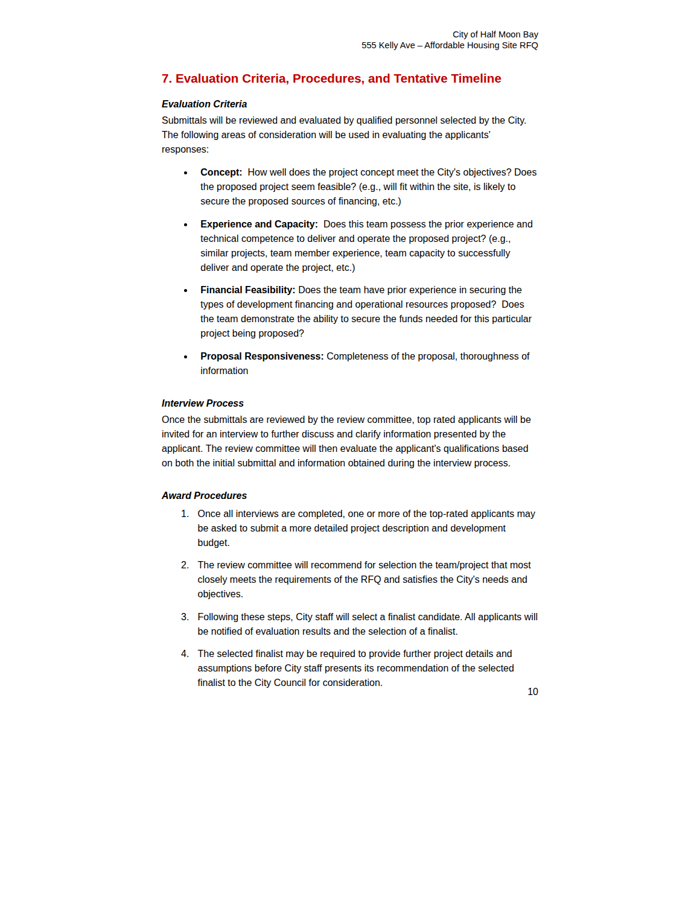City of Half Moon Bay
555 Kelly Ave – Affordable Housing Site RFQ
7. Evaluation Criteria, Procedures, and Tentative Timeline
Evaluation Criteria
Submittals will be reviewed and evaluated by qualified personnel selected by the City. The following areas of consideration will be used in evaluating the applicants' responses:
Concept: How well does the project concept meet the City's objectives? Does the proposed project seem feasible? (e.g., will fit within the site, is likely to secure the proposed sources of financing, etc.)
Experience and Capacity: Does this team possess the prior experience and technical competence to deliver and operate the proposed project? (e.g., similar projects, team member experience, team capacity to successfully deliver and operate the project, etc.)
Financial Feasibility: Does the team have prior experience in securing the types of development financing and operational resources proposed? Does the team demonstrate the ability to secure the funds needed for this particular project being proposed?
Proposal Responsiveness: Completeness of the proposal, thoroughness of information
Interview Process
Once the submittals are reviewed by the review committee, top rated applicants will be invited for an interview to further discuss and clarify information presented by the applicant. The review committee will then evaluate the applicant's qualifications based on both the initial submittal and information obtained during the interview process.
Award Procedures
Once all interviews are completed, one or more of the top-rated applicants may be asked to submit a more detailed project description and development budget.
The review committee will recommend for selection the team/project that most closely meets the requirements of the RFQ and satisfies the City's needs and objectives.
Following these steps, City staff will select a finalist candidate. All applicants will be notified of evaluation results and the selection of a finalist.
The selected finalist may be required to provide further project details and assumptions before City staff presents its recommendation of the selected finalist to the City Council for consideration.
10